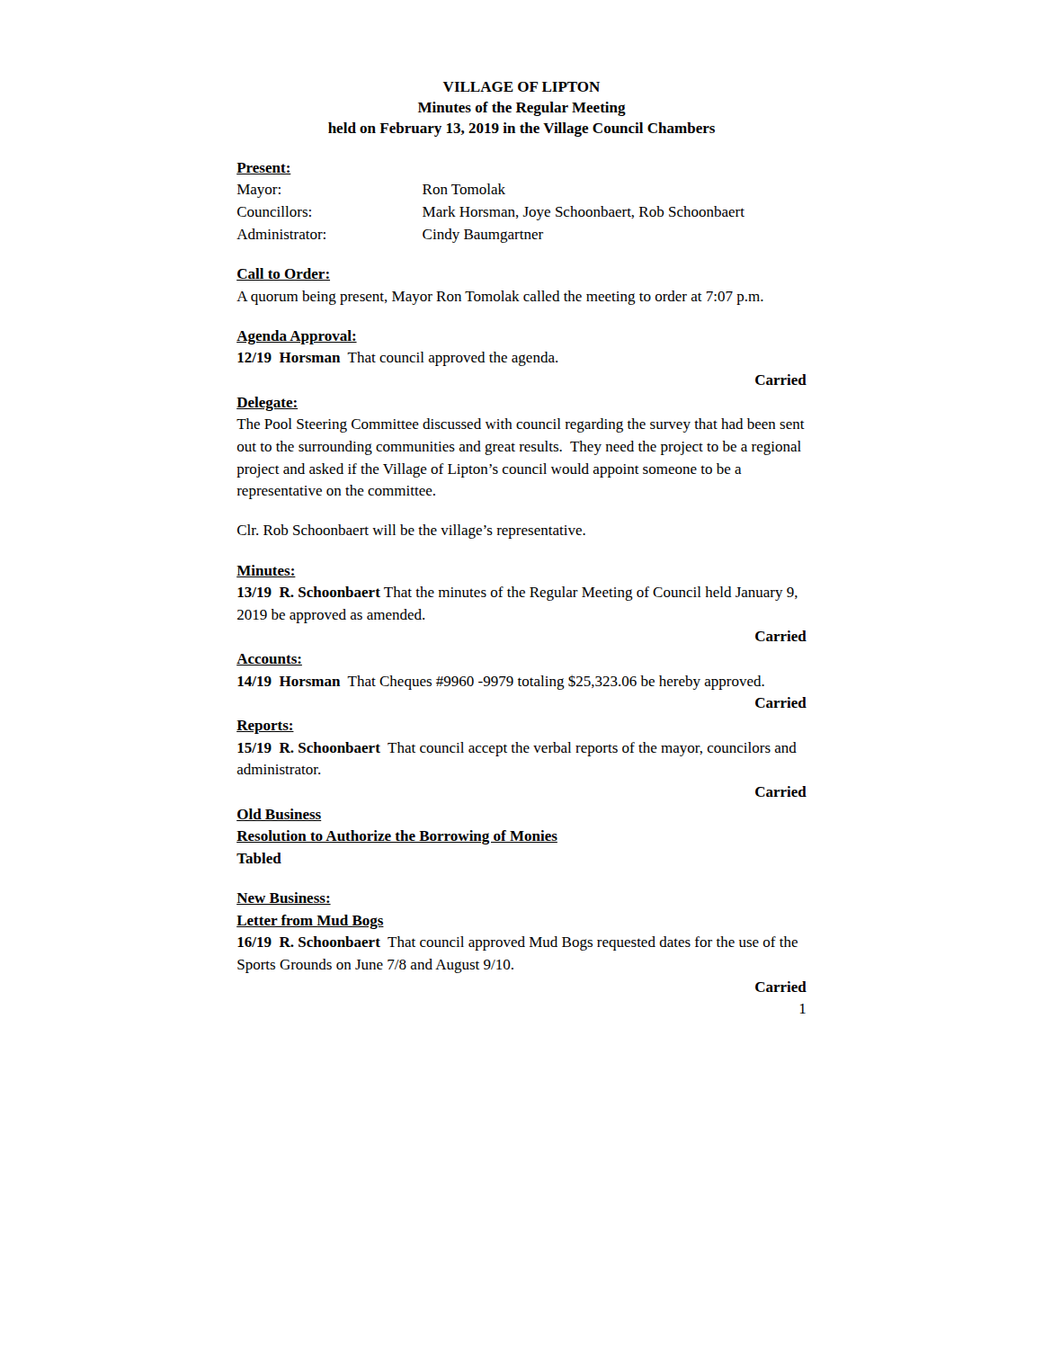VILLAGE OF LIPTON
Minutes of the Regular Meeting
held on February 13, 2019 in the Village Council Chambers
Present:
| Mayor: | Ron Tomolak |
| Councillors: | Mark Horsman, Joye Schoonbaert, Rob Schoonbaert |
| Administrator: | Cindy Baumgartner |
Call to Order:
A quorum being present, Mayor Ron Tomolak called the meeting to order at 7:07 p.m.
Agenda Approval:
12/19 Horsman That council approved the agenda.
Carried
Delegate:
The Pool Steering Committee discussed with council regarding the survey that had been sent out to the surrounding communities and great results. They need the project to be a regional project and asked if the Village of Lipton’s council would appoint someone to be a representative on the committee.
Clr. Rob Schoonbaert will be the village’s representative.
Minutes:
13/19 R. Schoonbaert That the minutes of the Regular Meeting of Council held January 9, 2019 be approved as amended.
Carried
Accounts:
14/19 Horsman That Cheques #9960 -9979 totaling $25,323.06 be hereby approved.
Carried
Reports:
15/19 R. Schoonbaert That council accept the verbal reports of the mayor, councilors and administrator.
Carried
Old Business
Resolution to Authorize the Borrowing of Monies
Tabled
New Business:
Letter from Mud Bogs
16/19 R. Schoonbaert That council approved Mud Bogs requested dates for the use of the Sports Grounds on June 7/8 and August 9/10.
Carried
1